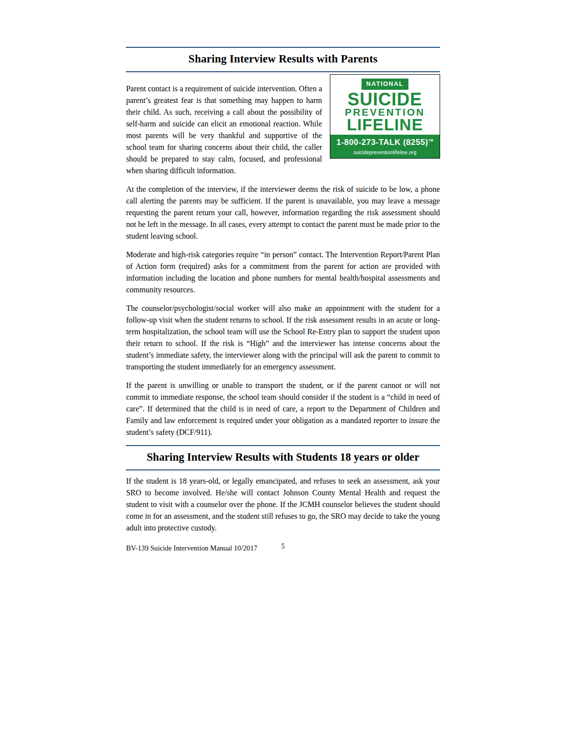Sharing Interview Results with Parents
NATIONAL
SUICIDE
PREVENTION
LIFELINE
1-800-273-TALK (8255)TM
suicidepreventionlifeline.org
Parent contact is a requirement of suicide intervention. Often a parent’s greatest fear is that something may happen to harm their child. As such, receiving a call about the possibility of self-harm and suicide can elicit an emotional reaction. While most parents will be very thankful and supportive of the school team for sharing concerns about their child, the caller should be prepared to stay calm, focused, and professional when sharing difficult information.
At the completion of the interview, if the interviewer deems the risk of suicide to be low, a phone call alerting the parents may be sufficient. If the parent is unavailable, you may leave a message requesting the parent return your call, however, information regarding the risk assessment should not be left in the message. In all cases, every attempt to contact the parent must be made prior to the student leaving school.
Moderate and high-risk categories require “in person” contact. The Intervention Report/Parent Plan of Action form (required) asks for a commitment from the parent for action are provided with information including the location and phone numbers for mental health/hospital assessments and community resources.
The counselor/psychologist/social worker will also make an appointment with the student for a follow-up visit when the student returns to school. If the risk assessment results in an acute or long-term hospitalization, the school team will use the School Re-Entry plan to support the student upon their return to school. If the risk is “High” and the interviewer has intense concerns about the student’s immediate safety, the interviewer along with the principal will ask the parent to commit to transporting the student immediately for an emergency assessment.
If the parent is unwilling or unable to transport the student, or if the parent cannot or will not commit to immediate response, the school team should consider if the student is a “child in need of care”. If determined that the child is in need of care, a report to the Department of Children and Family and law enforcement is required under your obligation as a mandated reporter to insure the student’s safety (DCF/911).
Sharing Interview Results with Students 18 years or older
If the student is 18 years-old, or legally emancipated, and refuses to seek an assessment, ask your SRO to become involved. He/she will contact Johnson County Mental Health and request the student to visit with a counselor over the phone. If the JCMH counselor believes the student should come in for an assessment, and the student still refuses to go, the SRO may decide to take the young adult into protective custody.
5
BV-139 Suicide Intervention Manual 10/2017